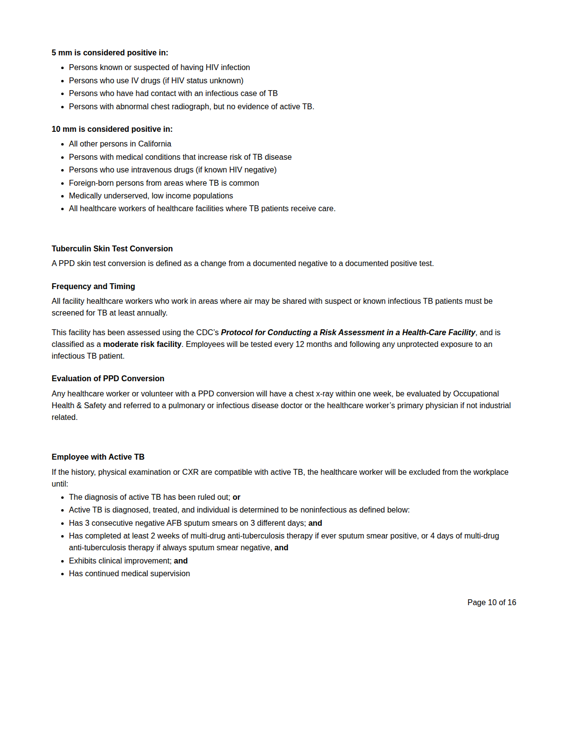5 mm is considered positive in:
Persons known or suspected of having HIV infection
Persons who use IV drugs (if HIV status unknown)
Persons who have had contact with an infectious case of TB
Persons with abnormal chest radiograph, but no evidence of active TB.
10 mm is considered positive in:
All other persons in California
Persons with medical conditions that increase risk of TB disease
Persons who use intravenous drugs (if known HIV negative)
Foreign-born persons from areas where TB is common
Medically underserved, low income populations
All healthcare workers of healthcare facilities where TB patients receive care.
Tuberculin Skin Test Conversion
A PPD skin test conversion is defined as a change from a documented negative to a documented positive test.
Frequency and Timing
All facility healthcare workers who work in areas where air may be shared with suspect or known infectious TB patients must be screened for TB at least annually.
This facility has been assessed using the CDC’s Protocol for Conducting a Risk Assessment in a Health-Care Facility, and is classified as a moderate risk facility. Employees will be tested every 12 months and following any unprotected exposure to an infectious TB patient.
Evaluation of PPD Conversion
Any healthcare worker or volunteer with a PPD conversion will have a chest x-ray within one week, be evaluated by Occupational Health & Safety and referred to a pulmonary or infectious disease doctor or the healthcare worker’s primary physician if not industrial related.
Employee with Active TB
If the history, physical examination or CXR are compatible with active TB, the healthcare worker will be excluded from the workplace until:
The diagnosis of active TB has been ruled out; or
Active TB is diagnosed, treated, and individual is determined to be noninfectious as defined below:
Has 3 consecutive negative AFB sputum smears on 3 different days; and
Has completed at least 2 weeks of multi-drug anti-tuberculosis therapy if ever sputum smear positive, or 4 days of multi-drug anti-tuberculosis therapy if always sputum smear negative, and
Exhibits clinical improvement; and
Has continued medical supervision
Page 10 of 16